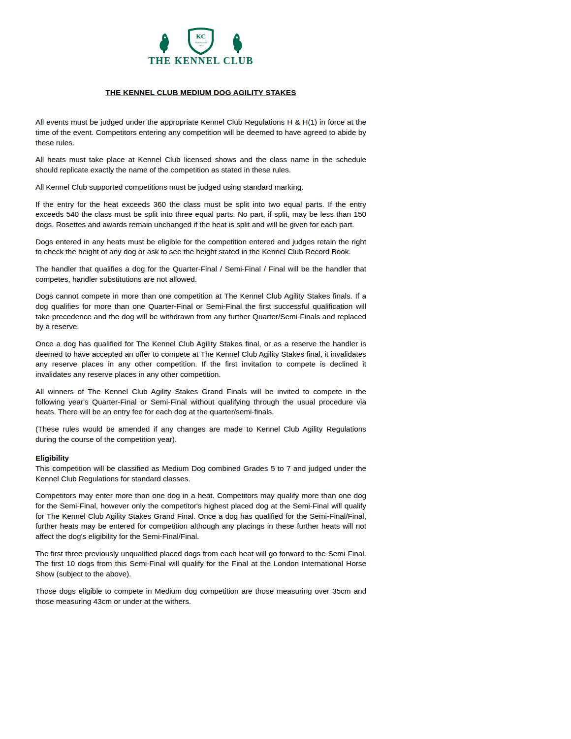KC FOUNDED 1873 THE KENNEL CLUB
THE KENNEL CLUB MEDIUM DOG AGILITY STAKES
All events must be judged under the appropriate Kennel Club Regulations H & H(1) in force at the time of the event. Competitors entering any competition will be deemed to have agreed to abide by these rules.
All heats must take place at Kennel Club licensed shows and the class name in the schedule should replicate exactly the name of the competition as stated in these rules.
All Kennel Club supported competitions must be judged using standard marking.
If the entry for the heat exceeds 360 the class must be split into two equal parts. If the entry exceeds 540 the class must be split into three equal parts. No part, if split, may be less than 150 dogs. Rosettes and awards remain unchanged if the heat is split and will be given for each part.
Dogs entered in any heats must be eligible for the competition entered and judges retain the right to check the height of any dog or ask to see the height stated in the Kennel Club Record Book.
The handler that qualifies a dog for the Quarter-Final / Semi-Final / Final will be the handler that competes, handler substitutions are not allowed.
Dogs cannot compete in more than one competition at The Kennel Club Agility Stakes finals. If a dog qualifies for more than one Quarter-Final or Semi-Final the first successful qualification will take precedence and the dog will be withdrawn from any further Quarter/Semi-Finals and replaced by a reserve.
Once a dog has qualified for The Kennel Club Agility Stakes final, or as a reserve the handler is deemed to have accepted an offer to compete at The Kennel Club Agility Stakes final, it invalidates any reserve places in any other competition. If the first invitation to compete is declined it invalidates any reserve places in any other competition.
All winners of The Kennel Club Agility Stakes Grand Finals will be invited to compete in the following year's Quarter-Final or Semi-Final without qualifying through the usual procedure via heats. There will be an entry fee for each dog at the quarter/semi-finals.
(These rules would be amended if any changes are made to Kennel Club Agility Regulations during the course of the competition year).
Eligibility
This competition will be classified as Medium Dog combined Grades 5 to 7 and judged under the Kennel Club Regulations for standard classes.
Competitors may enter more than one dog in a heat. Competitors may qualify more than one dog for the Semi-Final, however only the competitor's highest placed dog at the Semi-Final will qualify for The Kennel Club Agility Stakes Grand Final. Once a dog has qualified for the Semi-Final/Final, further heats may be entered for competition although any placings in these further heats will not affect the dog's eligibility for the Semi-Final/Final.
The first three previously unqualified placed dogs from each heat will go forward to the Semi-Final. The first 10 dogs from this Semi-Final will qualify for the Final at the London International Horse Show (subject to the above).
Those dogs eligible to compete in Medium dog competition are those measuring over 35cm and those measuring 43cm or under at the withers.